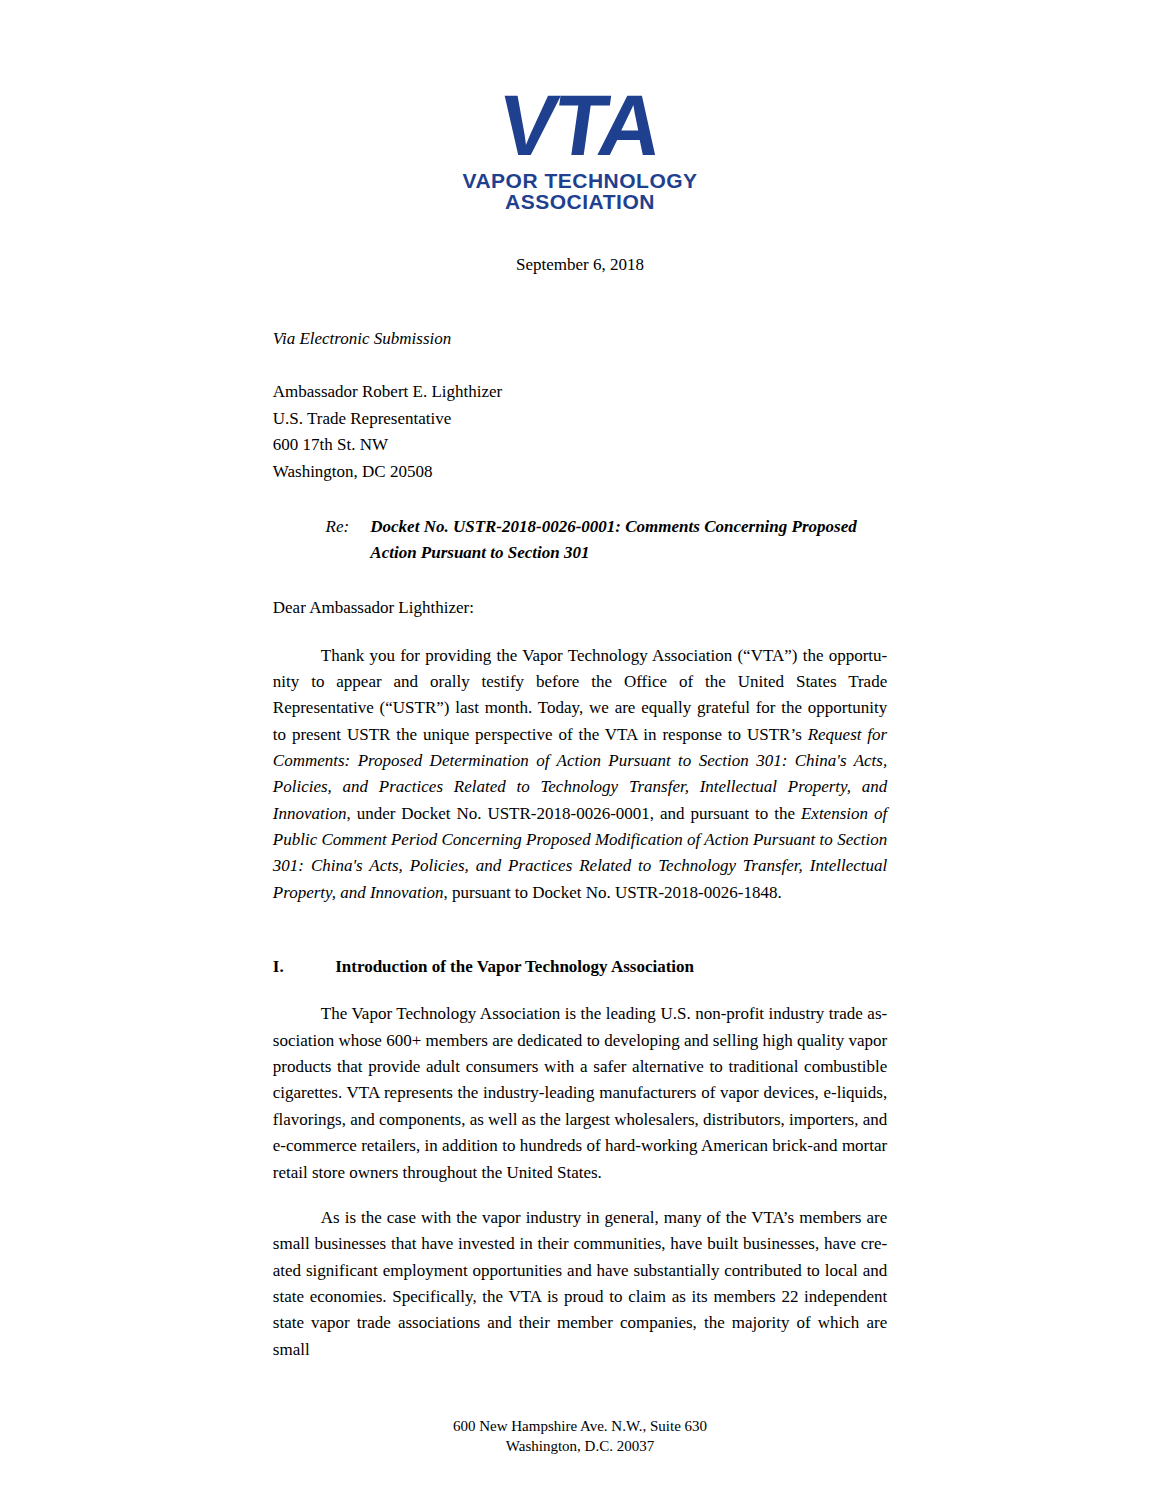VTA VAPOR TECHNOLOGY ASSOCIATION
September 6, 2018
Via Electronic Submission
Ambassador Robert E. Lighthizer
U.S. Trade Representative
600 17th St. NW
Washington, DC 20508
Re:
Docket No. USTR-2018-0026-0001: Comments Concerning Proposed Action Pursuant to Section 301
Dear Ambassador Lighthizer:
Thank you for providing the Vapor Technology Association (“VTA”) the opportunity to appear and orally testify before the Office of the United States Trade Representative (“USTR”) last month. Today, we are equally grateful for the opportunity to present USTR the unique perspective of the VTA in response to USTR’s Request for Comments: Proposed Determination of Action Pursuant to Section 301: China's Acts, Policies, and Practices Related to Technology Transfer, Intellectual Property, and Innovation, under Docket No. USTR-2018-0026-0001, and pursuant to the Extension of Public Comment Period Concerning Proposed Modification of Action Pursuant to Section 301: China's Acts, Policies, and Practices Related to Technology Transfer, Intellectual Property, and Innovation, pursuant to Docket No. USTR-2018-0026-1848.
I. Introduction of the Vapor Technology Association
The Vapor Technology Association is the leading U.S. non-profit industry trade association whose 600+ members are dedicated to developing and selling high quality vapor products that provide adult consumers with a safer alternative to traditional combustible cigarettes. VTA represents the industry-leading manufacturers of vapor devices, e-liquids, flavorings, and components, as well as the largest wholesalers, distributors, importers, and e-commerce retailers, in addition to hundreds of hard-working American brick-and mortar retail store owners throughout the United States.
As is the case with the vapor industry in general, many of the VTA’s members are small businesses that have invested in their communities, have built businesses, have created significant employment opportunities and have substantially contributed to local and state economies. Specifically, the VTA is proud to claim as its members 22 independent state vapor trade associations and their member companies, the majority of which are small
600 New Hampshire Ave. N.W., Suite 630
Washington, D.C. 20037